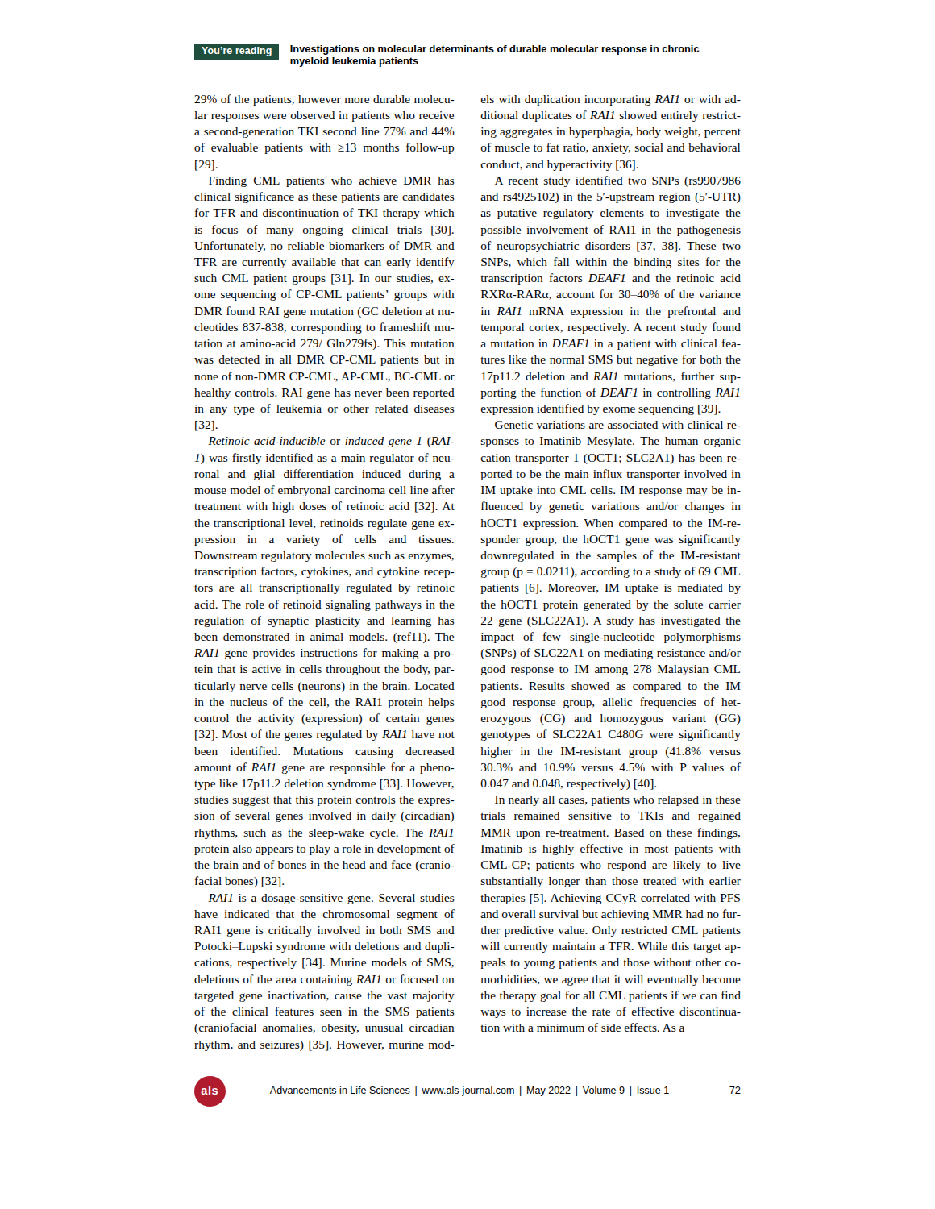You’re reading
Investigations on molecular determinants of durable molecular response in chronic myeloid leukemia patients
29% of the patients, however more durable molecular responses were observed in patients who receive a second-generation TKI second line 77% and 44% of evaluable patients with ≥13 months follow-up [29].
Finding CML patients who achieve DMR has clinical significance as these patients are candidates for TFR and discontinuation of TKI therapy which is focus of many ongoing clinical trials [30]. Unfortunately, no reliable biomarkers of DMR and TFR are currently available that can early identify such CML patient groups [31]. In our studies, exome sequencing of CP-CML patientsʼ groups with DMR found RAI gene mutation (GC deletion at nucleotides 837-838, corresponding to frameshift mutation at amino-acid 279/ Gln279fs). This mutation was detected in all DMR CP-CML patients but in none of non-DMR CP-CML, AP-CML, BC-CML or healthy controls. RAI gene has never been reported in any type of leukemia or other related diseases [32].
Retinoic acid-inducible or induced gene 1 (RAI-1) was firstly identified as a main regulator of neuronal and glial differentiation induced during a mouse model of embryonal carcinoma cell line after treatment with high doses of retinoic acid [32]. At the transcriptional level, retinoids regulate gene expression in a variety of cells and tissues. Downstream regulatory molecules such as enzymes, transcription factors, cytokines, and cytokine receptors are all transcriptionally regulated by retinoic acid. The role of retinoid signaling pathways in the regulation of synaptic plasticity and learning has been demonstrated in animal models. (ref11). The RAI1 gene provides instructions for making a protein that is active in cells throughout the body, particularly nerve cells (neurons) in the brain. Located in the nucleus of the cell, the RAI1 protein helps control the activity (expression) of certain genes [32]. Most of the genes regulated by RAI1 have not been identified. Mutations causing decreased amount of RAI1 gene are responsible for a phenotype like 17p11.2 deletion syndrome [33]. However, studies suggest that this protein controls the expression of several genes involved in daily (circadian) rhythms, such as the sleep-wake cycle. The RAI1 protein also appears to play a role in development of the brain and of bones in the head and face (craniofacial bones) [32].
RAI1 is a dosage-sensitive gene. Several studies have indicated that the chromosomal segment of RAI1 gene is critically involved in both SMS and Potocki–Lupski syndrome with deletions and duplications, respectively [34]. Murine models of SMS, deletions of the area containing RAI1 or focused on targeted gene inactivation, cause the vast majority of the clinical features seen in the SMS patients (craniofacial anomalies, obesity, unusual circadian rhythm, and seizures) [35]. However, murine models with duplication incorporating RAI1 or with additional duplicates of RAI1 showed entirely restricting aggregates in hyperphagia, body weight, percent of muscle to fat ratio, anxiety, social and behavioral conduct, and hyperactivity [36].
A recent study identified two SNPs (rs9907986 and rs4925102) in the 5′-upstream region (5′-UTR) as putative regulatory elements to investigate the possible involvement of RAI1 in the pathogenesis of neuropsychiatric disorders [37, 38]. These two SNPs, which fall within the binding sites for the transcription factors DEAF1 and the retinoic acid RXRα-RARα, account for 30–40% of the variance in RAI1 mRNA expression in the prefrontal and temporal cortex, respectively. A recent study found a mutation in DEAF1 in a patient with clinical features like the normal SMS but negative for both the 17p11.2 deletion and RAI1 mutations, further supporting the function of DEAF1 in controlling RAI1 expression identified by exome sequencing [39].
Genetic variations are associated with clinical responses to Imatinib Mesylate. The human organic cation transporter 1 (OCT1; SLC2A1) has been reported to be the main influx transporter involved in IM uptake into CML cells. IM response may be influenced by genetic variations and/or changes in hOCT1 expression. When compared to the IM-responder group, the hOCT1 gene was significantly downregulated in the samples of the IM-resistant group (p = 0.0211), according to a study of 69 CML patients [6]. Moreover, IM uptake is mediated by the hOCT1 protein generated by the solute carrier 22 gene (SLC22A1). A study has investigated the impact of few single-nucleotide polymorphisms (SNPs) of SLC22A1 on mediating resistance and/or good response to IM among 278 Malaysian CML patients. Results showed as compared to the IM good response group, allelic frequencies of heterozygous (CG) and homozygous variant (GG) genotypes of SLC22A1 C480G were significantly higher in the IM-resistant group (41.8% versus 30.3% and 10.9% versus 4.5% with P values of 0.047 and 0.048, respectively) [40].
In nearly all cases, patients who relapsed in these trials remained sensitive to TKIs and regained MMR upon re-treatment. Based on these findings, Imatinib is highly effective in most patients with CML-CP; patients who respond are likely to live substantially longer than those treated with earlier therapies [5]. Achieving CCyR correlated with PFS and overall survival but achieving MMR had no further predictive value. Only restricted CML patients will currently maintain a TFR. While this target appeals to young patients and those without other comorbidities, we agree that it will eventually become the therapy goal for all CML patients if we can find ways to increase the rate of effective discontinuation with a minimum of side effects. As a
als
Advancements in Life Sciences | www.als-journal.com | May 2022 | Volume 9 | Issue 1
72